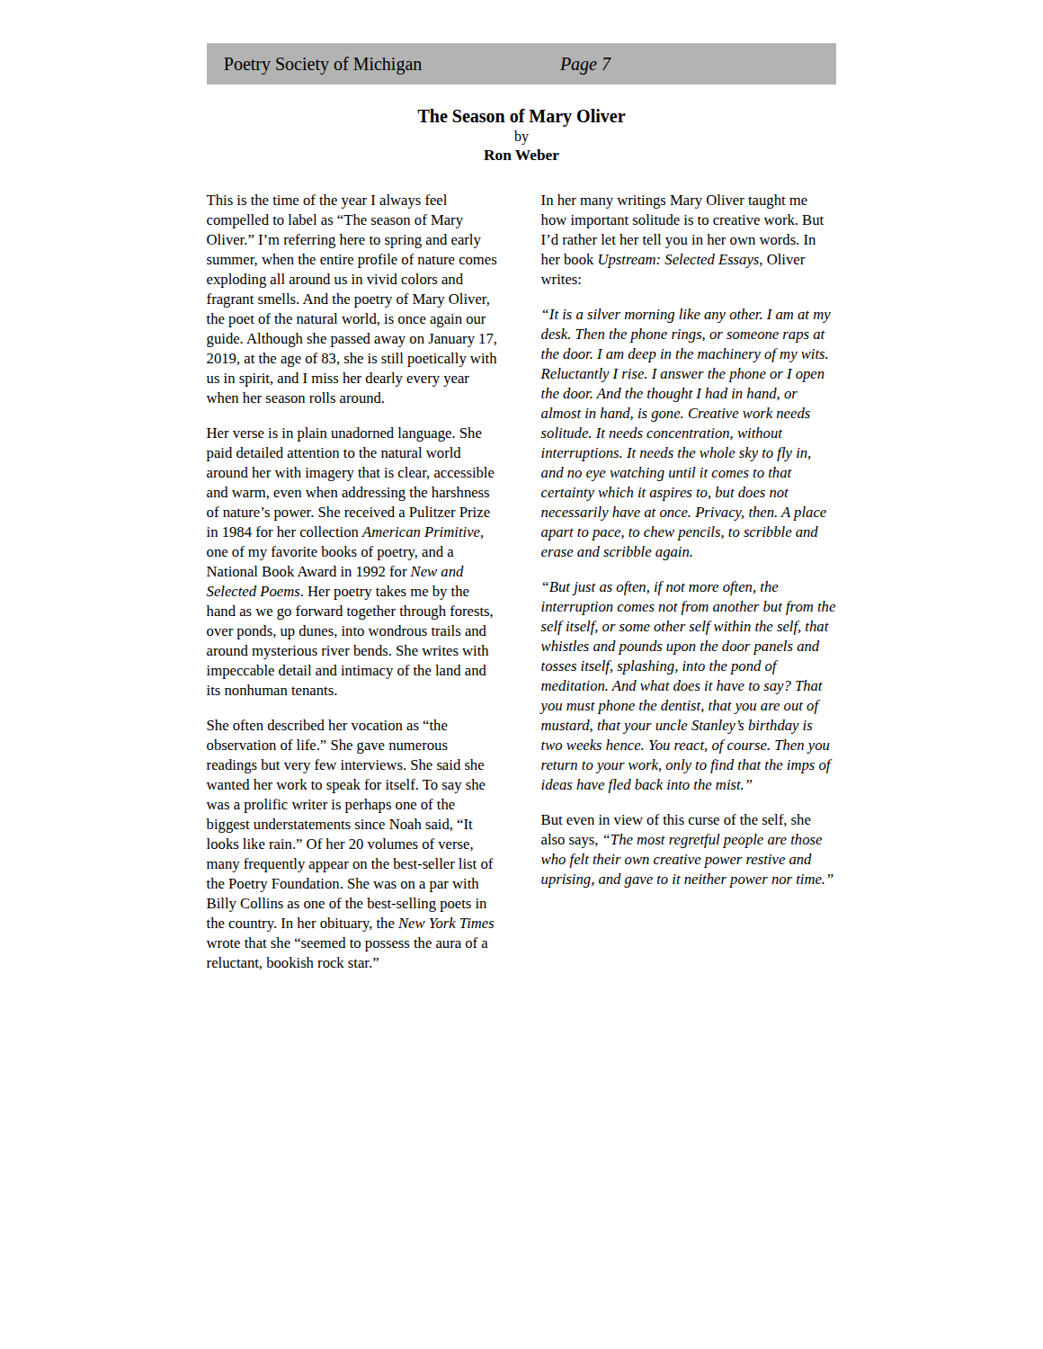Poetry Society of Michigan Page 7
The Season of Mary Oliver
by
Ron Weber
This is the time of the year I always feel compelled to label as “The season of Mary Oliver.” I’m referring here to spring and early summer, when the entire profile of nature comes exploding all around us in vivid colors and fragrant smells. And the poetry of Mary Oliver, the poet of the natural world, is once again our guide. Although she passed away on January 17, 2019, at the age of 83, she is still poetically with us in spirit, and I miss her dearly every year when her season rolls around.
Her verse is in plain unadorned language. She paid detailed attention to the natural world around her with imagery that is clear, accessible and warm, even when addressing the harshness of nature’s power. She received a Pulitzer Prize in 1984 for her collection American Primitive, one of my favorite books of poetry, and a National Book Award in 1992 for New and Selected Poems. Her poetry takes me by the hand as we go forward together through forests, over ponds, up dunes, into wondrous trails and around mysterious river bends. She writes with impeccable detail and intimacy of the land and its nonhuman tenants.
She often described her vocation as “the observation of life.” She gave numerous readings but very few interviews. She said she wanted her work to speak for itself. To say she was a prolific writer is perhaps one of the biggest understatements since Noah said, “It looks like rain.” Of her 20 volumes of verse, many frequently appear on the best-seller list of the Poetry Foundation. She was on a par with Billy Collins as one of the best-selling poets in the country. In her obituary, the New York Times wrote that she “seemed to possess the aura of a reluctant, bookish rock star.”
In her many writings Mary Oliver taught me how important solitude is to creative work. But I’d rather let her tell you in her own words. In her book Upstream: Selected Essays, Oliver writes:
“It is a silver morning like any other. I am at my desk. Then the phone rings, or someone raps at the door. I am deep in the machinery of my wits. Reluctantly I rise. I answer the phone or I open the door. And the thought I had in hand, or almost in hand, is gone. Creative work needs solitude. It needs concentration, without interruptions. It needs the whole sky to fly in, and no eye watching until it comes to that certainty which it aspires to, but does not necessarily have at once. Privacy, then. A place apart to pace, to chew pencils, to scribble and erase and scribble again.
“But just as often, if not more often, the interruption comes not from another but from the self itself, or some other self within the self, that whistles and pounds upon the door panels and tosses itself, splashing, into the pond of meditation. And what does it have to say? That you must phone the dentist, that you are out of mustard, that your uncle Stanley’s birthday is two weeks hence. You react, of course. Then you return to your work, only to find that the imps of ideas have fled back into the mist.”
But even in view of this curse of the self, she also says, “The most regretful people are those who felt their own creative power restive and uprising, and gave to it neither power nor time.”